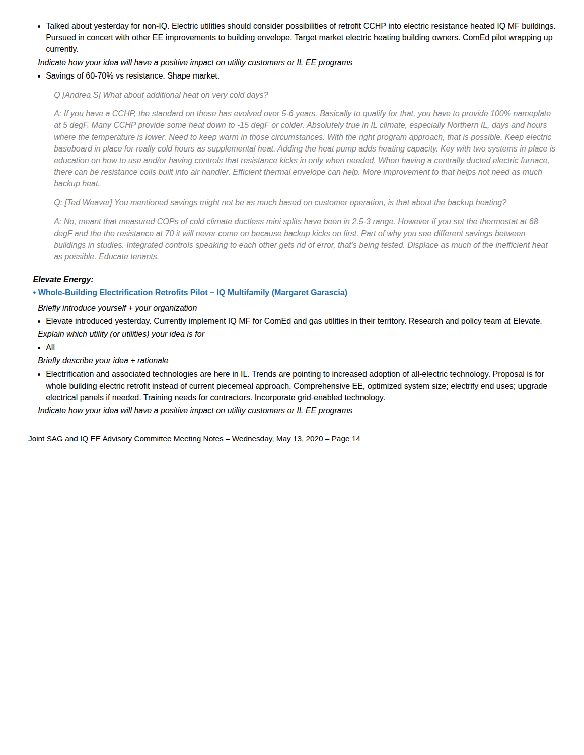Talked about yesterday for non-IQ. Electric utilities should consider possibilities of retrofit CCHP into electric resistance heated IQ MF buildings. Pursued in concert with other EE improvements to building envelope. Target market electric heating building owners. ComEd pilot wrapping up currently.
Indicate how your idea will have a positive impact on utility customers or IL EE programs
Savings of 60-70% vs resistance. Shape market.
Q [Andrea S] What about additional heat on very cold days?
A: If you have a CCHP, the standard on those has evolved over 5-6 years. Basically to qualify for that, you have to provide 100% nameplate at 5 degF. Many CCHP provide some heat down to -15 degF or colder. Absolutely true in IL climate, especially Northern IL, days and hours where the temperature is lower. Need to keep warm in those circumstances. With the right program approach, that is possible. Keep electric baseboard in place for really cold hours as supplemental heat. Adding the heat pump adds heating capacity. Key with two systems in place is education on how to use and/or having controls that resistance kicks in only when needed. When having a centrally ducted electric furnace, there can be resistance coils built into air handler. Efficient thermal envelope can help. More improvement to that helps not need as much backup heat.
Q: [Ted Weaver] You mentioned savings might not be as much based on customer operation, is that about the backup heating?
A: No, meant that measured COPs of cold climate ductless mini splits have been in 2.5-3 range. However if you set the thermostat at 68 degF and the the resistance at 70 it will never come on because backup kicks on first. Part of why you see different savings between buildings in studies. Integrated controls speaking to each other gets rid of error, that's being tested. Displace as much of the inefficient heat as possible. Educate tenants.
Elevate Energy:
• Whole-Building Electrification Retrofits Pilot – IQ Multifamily (Margaret Garascia)
Briefly introduce yourself + your organization
Elevate introduced yesterday. Currently implement IQ MF for ComEd and gas utilities in their territory. Research and policy team at Elevate.
Explain which utility (or utilities) your idea is for
All
Briefly describe your idea + rationale
Electrification and associated technologies are here in IL. Trends are pointing to increased adoption of all-electric technology. Proposal is for whole building electric retrofit instead of current piecemeal approach. Comprehensive EE, optimized system size; electrify end uses; upgrade electrical panels if needed. Training needs for contractors. Incorporate grid-enabled technology.
Indicate how your idea will have a positive impact on utility customers or IL EE programs
Joint SAG and IQ EE Advisory Committee Meeting Notes – Wednesday, May 13, 2020 – Page 14